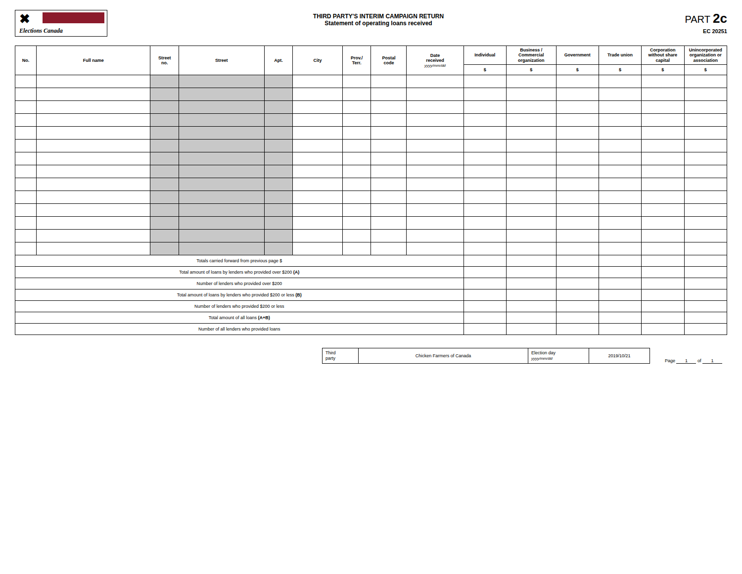✖
Elections Canada
Third Party's Interim Campaign Return
Statement of operating loans received
PART 2c
EC 20251
| No. | Full name | Street no. | Street | Apt. | City | Prov./ Terr. | Postal code | Date received yyyy/mm/dd | Individual | Business / Commercial organization | Government | Trade union | Corporation without share capital | Unincorporated organization or association |
| --- | --- | --- | --- | --- | --- | --- | --- | --- | --- | --- | --- | --- | --- | --- |
| $ | $ | $ | $ | $ | $ |
| Totals carried forward from previous page $ | | | | | | |
| Total amount of loans by lenders who provided over $200 (A) | | | | | | |
| Number of lenders who provided over $200 | | | | | | |
| Total amount of loans by lenders who provided $200 or less (B) | | | | | | |
| Number of lenders who provided $200 or less | | | | | | |
| Total amount of all loans (A+B) | | | | | | |
| Number of all lenders who provided loans | | | | | | |
| Third party | Chicken Farmers of Canada | Election day yyyy/mm/dd | 2019/10/21 |
Page 1 of 1